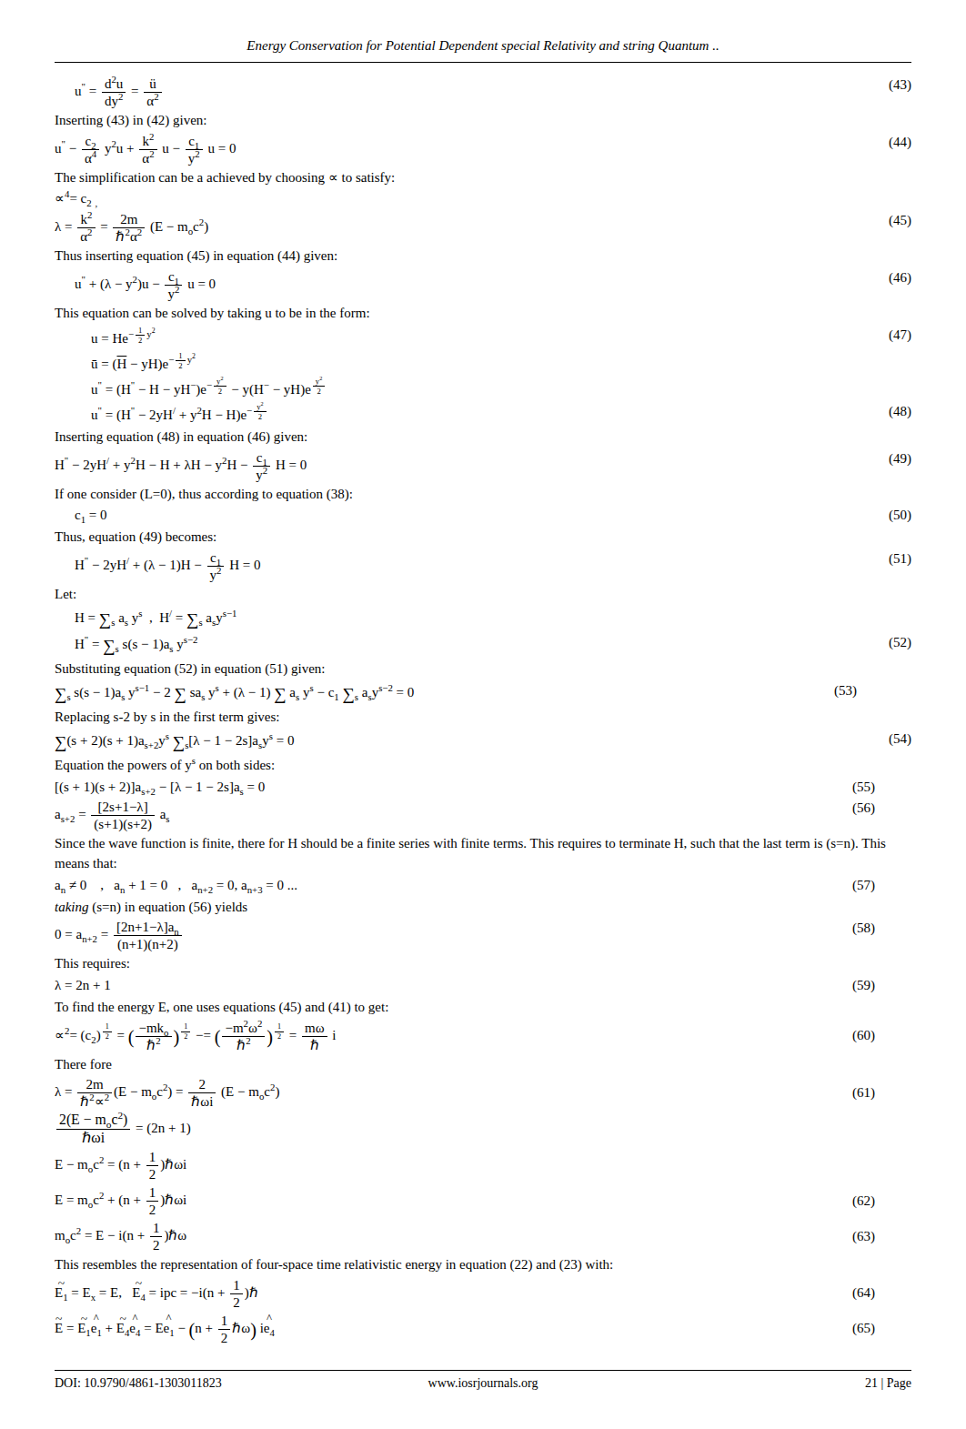Energy Conservation for Potential Dependent special Relativity and string Quantum ..
u" = d2u dy2 = üα2 (43)
Inserting (43) in (42) given:
u" − c2 α4 y2u + k2 α2 u − c1 y2 u = 0 (44)
The simplification can be a achieved by choosing ∝ to satisfy:
∝4= c2 ,
λ = k2 α2 = 2m ℏ2α2 (E − moc2) (45)
Thus inserting equation (45) in equation (44) given:
u" + (λ − y2)u − c1 y2 u = 0 (46)
This equation can be solved by taking u to be in the form:
u = He−12y2 (47)
ū = (H − yH)e−12y2
u" = (H" − H − yH−)e−y22 − y(H− − yH)ey22
u" = (H" − 2yH/ + y2H − H)e−y22 (48)
Inserting equation (48) in equation (46) given:
H" − 2yH/ + y2H − H + λH − y2H − c1 y2 H = 0 (49)
If one consider (L=0), thus according to equation (38):
c1 = 0 (50)
Thus, equation (49) becomes:
H" − 2yH/ + (λ − 1)H − c1 y2 H = 0 (51)
Let:
H = ∑s as ys , H/ = ∑s asys−1
H" = ∑s s(s − 1)as ys−2 (52)
Substituting equation (52) in equation (51) given:
∑s s(s − 1)as ys−1 − 2 ∑ sas ys + (λ − 1) ∑ as ys − c1 ∑s asys−2 = 0 (53)
Replacing s-2 by s in the first term gives:
∑(s + 2)(s + 1)as+2ys ∑s[λ − 1 − 2s]asys = 0 (54)
Equation the powers of ys on both sides:
[(s + 1)(s + 2)]as+2 − [λ − 1 − 2s]as = 0 (55)
as+2 = [2s+1−λ](s+1)(s+2) as (56)
Since the wave function is finite, there for H should be a finite series with finite terms. This requires to terminate H, such that the last term is (s=n). This means that:
an ≠ 0 , an + 1 = 0 , an+2 = 0, an+3 = 0 ... (57)
taking (s=n) in equation (56) yields
0 = an+2 = [2n+1−λ]an(n+1)(n+2) (58)
This requires:
λ = 2n + 1 (59)
To find the energy E, one uses equations (45) and (41) to get:
∝2= (c2)12 = (−mko ℏ2)12 −= (−m2ω2 ℏ2)12 = mω ℏ i (60)
There fore
λ = 2m ℏ2∝2(E − moc2) = 2 ℏωi (E − moc2) (61)
2(E − moc2) ℏωi = (2n + 1)
E − moc2 = (n + 12)ℏωi
E = moc2 + (n + 12)ℏωi (62)
moc2 = E − i(n + 12)ℏω (63)
This resembles the representation of four-space time relativistic energy in equation (22) and (23) with:
~E1 = Ex = E, ~E4 = ipc = −i(n + 12)ℏ (64)
~E = ~E1^e1 + ~E4^e4 = E^e1 − (n + 12ℏω) i^e4 (65)
DOI: 10.9790/4861-1303011823
www.iosrjournals.org
21 | Page